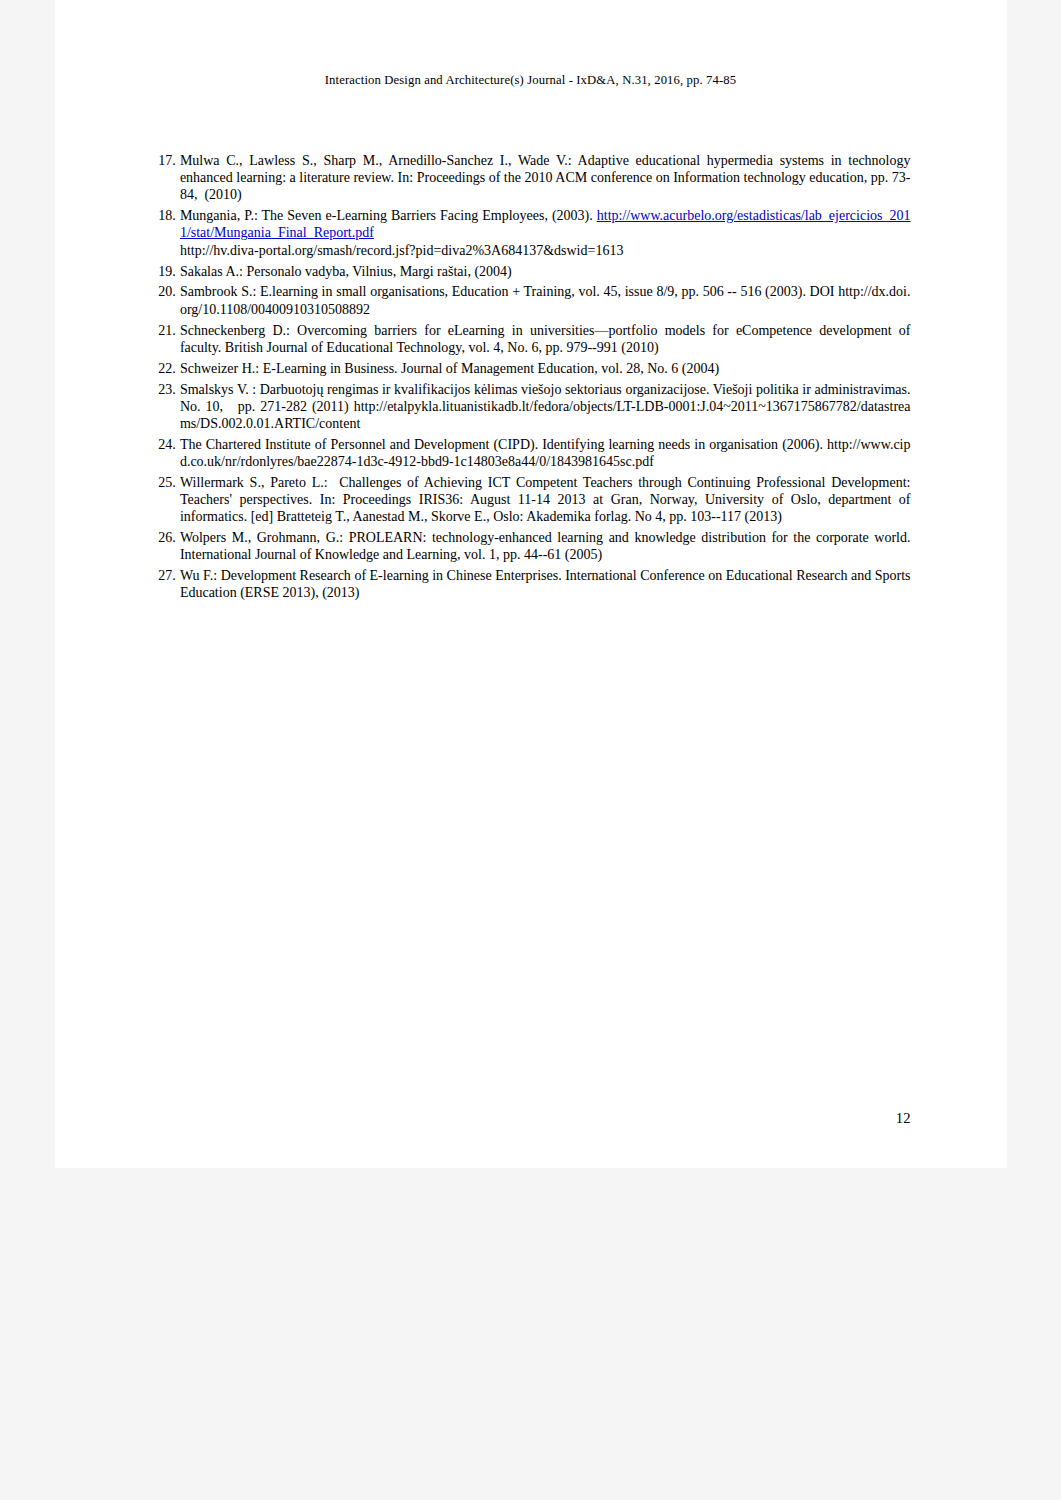Interaction Design and Architecture(s) Journal - IxD&A, N.31, 2016, pp. 74-85
Mulwa C., Lawless S., Sharp M., Arnedillo-Sanchez I., Wade V.: Adaptive educational hypermedia systems in technology enhanced learning: a literature review. In: Proceedings of the 2010 ACM conference on Information technology education, pp. 73-84, (2010)
Mungania, P.: The Seven e-Learning Barriers Facing Employees, (2003). http://www.acurbelo.org/estadisticas/lab_ejercicios_2011/stat/Mungania_Final_Report.pdf http://hv.diva-portal.org/smash/record.jsf?pid=diva2%3A684137&dswid=1613
Sakalas A.: Personalo vadyba, Vilnius, Margi raštai, (2004)
Sambrook S.: E.learning in small organisations, Education + Training, vol. 45, issue 8/9, pp. 506 -- 516 (2003). DOI http://dx.doi.org/10.1108/00400910310508892
Schneckenberg D.: Overcoming barriers for eLearning in universities—portfolio models for eCompetence development of faculty. British Journal of Educational Technology, vol. 4, No. 6, pp. 979--991 (2010)
Schweizer H.: E-Learning in Business. Journal of Management Education, vol. 28, No. 6 (2004)
Smalskys V. : Darbuotojų rengimas ir kvalifikacijos kėlimas viešojo sektoriaus organizacijose. Viešoji politika ir administravimas. No. 10, pp. 271-282 (2011) http://etalpykla.lituanistikadb.lt/fedora/objects/LT-LDB-0001:J.04~2011~1367175867782/datastreams/DS.002.0.01.ARTIC/content
The Chartered Institute of Personnel and Development (CIPD). Identifying learning needs in organisation (2006). http://www.cipd.co.uk/nr/rdonlyres/bae22874-1d3c-4912-bbd9-1c14803e8a44/0/1843981645sc.pdf
Willermark S., Pareto L.: Challenges of Achieving ICT Competent Teachers through Continuing Professional Development: Teachers' perspectives. In: Proceedings IRIS36: August 11-14 2013 at Gran, Norway, University of Oslo, department of informatics. [ed] Bratteteig T., Aanestad M., Skorve E., Oslo: Akademika forlag. No 4, pp. 103--117 (2013)
Wolpers M., Grohmann, G.: PROLEARN: technology-enhanced learning and knowledge distribution for the corporate world. International Journal of Knowledge and Learning, vol. 1, pp. 44--61 (2005)
Wu F.: Development Research of E-learning in Chinese Enterprises. International Conference on Educational Research and Sports Education (ERSE 2013), (2013)
12